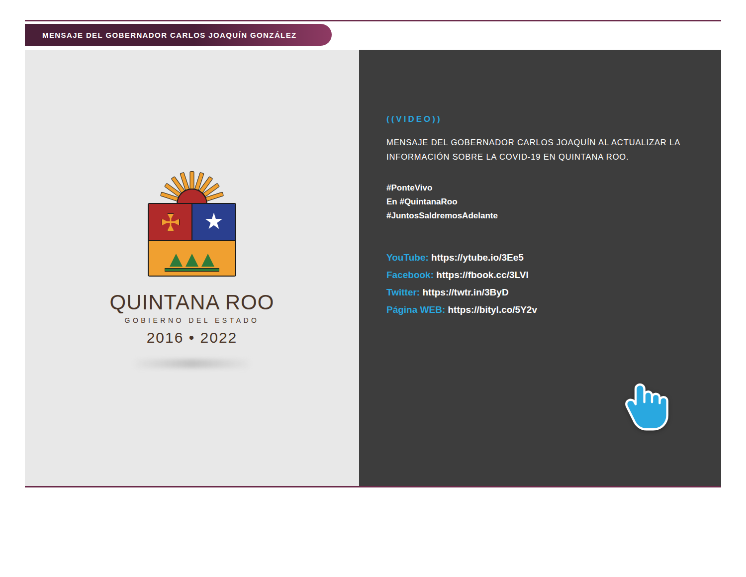Mensaje del Gobernador Carlos Joaquín González
QUINTANA ROO
GOBIERNO DEL ESTADO
2016 • 2022
((VIDEO))
Mensaje del Gobernador Carlos Joaquín al actualizar la información sobre la COVID-19 en Quintana Roo.
#PonteVivo
En #QuintanaRoo
#JuntosSaldremosAdelante
YouTube: https://ytube.io/3Ee5
Facebook: https://fbook.cc/3LVI
Twitter: https://twtr.in/3ByD
Página WEB: https://bityl.co/5Y2v